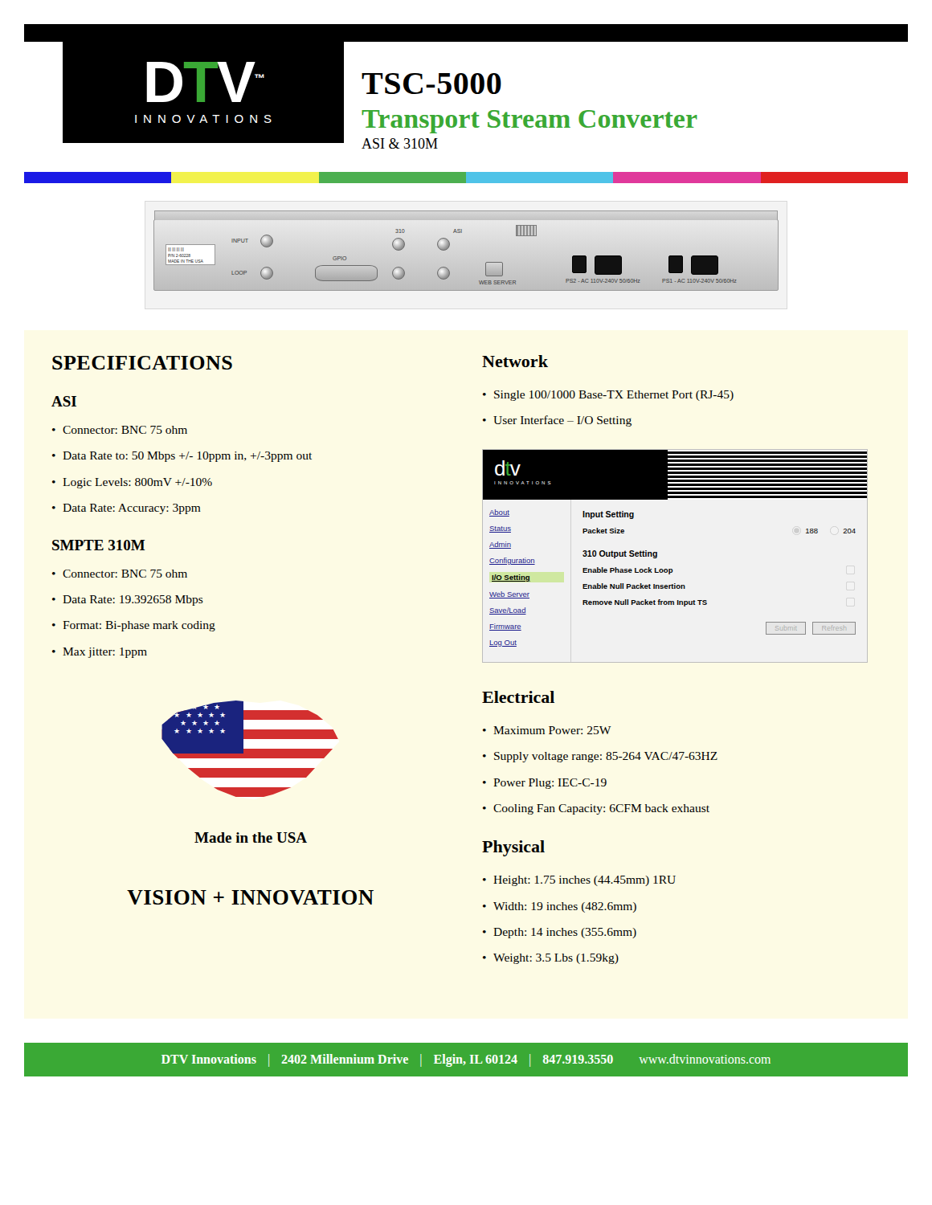DTV™
INNOVATIONS
TSC-5000
Transport Stream Converter
ASI & 310M
||| ||| ||| |||
P/N 2-60228
MADE IN THE USA
INPUT LOOP GPIO 310 ASI WEB SERVER PS2 - AC 110V-240V 50/60Hz PS1 - AC 110V-240V 50/60Hz
SPECIFICATIONS
ASI
Connector: BNC 75 ohm
Data Rate to: 50 Mbps +/- 10ppm in, +/-3ppm out
Logic Levels: 800mV +/-10%
Data Rate: Accuracy: 3ppm
SMPTE 310M
Connector: BNC 75 ohm
Data Rate: 19.392658 Mbps
Format: Bi-phase mark coding
Max jitter: 1ppm
★ ★ ★ ★ ★
★ ★ ★ ★
★ ★ ★ ★ ★
★ ★ ★ ★
★ ★ ★ ★ ★
Made in the USA
VISION + INNOVATION
Network
Single 100/1000 Base-TX Ethernet Port (RJ-45)
User Interface – I/O Setting
dtvINNOVATIONS
About Status Admin Configuration I/O Setting Web Server Save/Load Firmware Log Out
Input Setting
Packet Size 188 204
310 Output Setting
Enable Phase Lock Loop
Enable Null Packet Insertion
Remove Null Packet from Input TS
Submit Refresh
Electrical
Maximum Power: 25W
Supply voltage range: 85-264 VAC/47-63HZ
Power Plug: IEC-C-19
Cooling Fan Capacity: 6CFM back exhaust
Physical
Height: 1.75 inches (44.45mm) 1RU
Width: 19 inches (482.6mm)
Depth: 14 inches (355.6mm)
Weight: 3.5 Lbs (1.59kg)
DTV Innovations | 2402 Millennium Drive | Elgin, IL 60124 | 847.919.3550 www.dtvinnovations.com